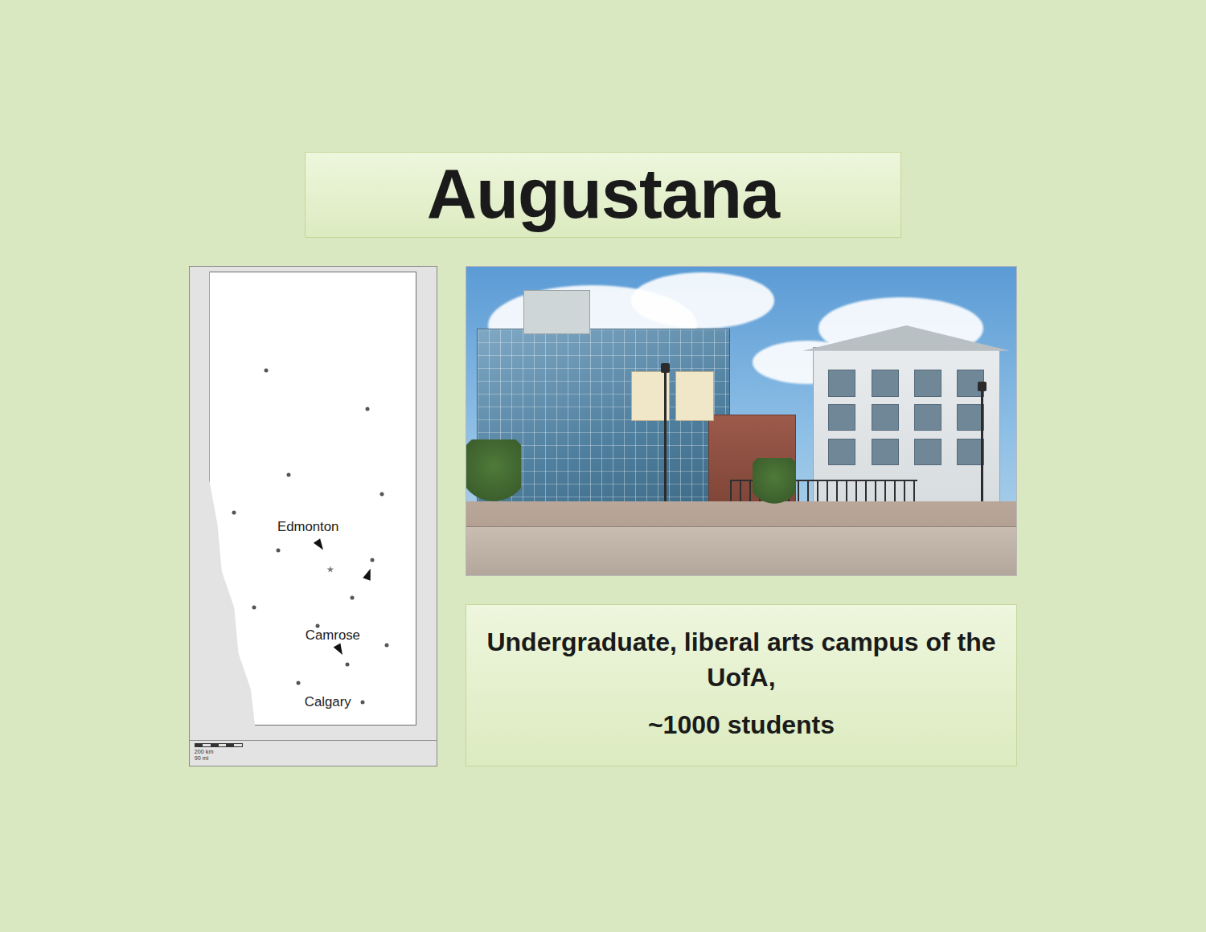Augustana
Edmonton Camrose Calgary
200 km
90 mi
Undergraduate, liberal arts campus of the UofA,
~1000 students